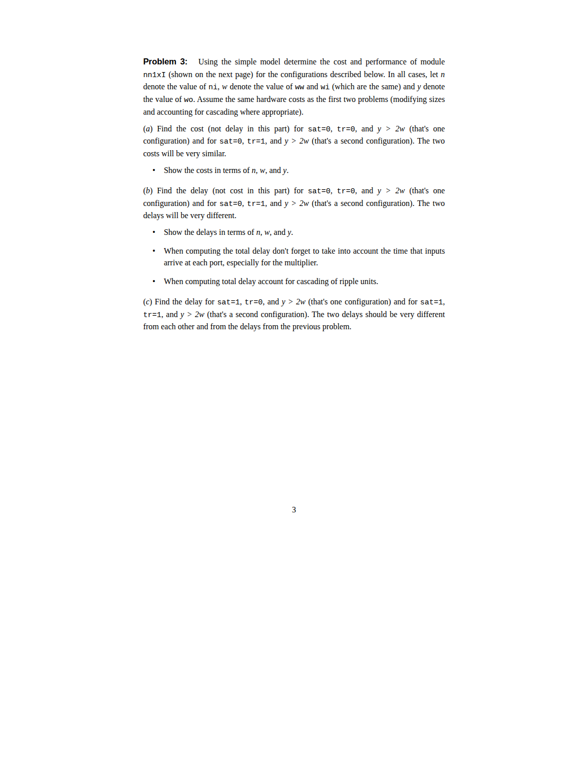Problem 3: Using the simple model determine the cost and performance of module nn1xI (shown on the next page) for the configurations described below. In all cases, let n denote the value of ni, w denote the value of ww and wi (which are the same) and y denote the value of wo. Assume the same hardware costs as the first two problems (modifying sizes and accounting for cascading where appropriate).
(a) Find the cost (not delay in this part) for sat=0, tr=0, and y > 2w (that's one configuration) and for sat=0, tr=1, and y > 2w (that's a second configuration). The two costs will be very similar.
Show the costs in terms of n, w, and y.
(b) Find the delay (not cost in this part) for sat=0, tr=0, and y > 2w (that's one configuration) and for sat=0, tr=1, and y > 2w (that's a second configuration). The two delays will be very different.
Show the delays in terms of n, w, and y.
When computing the total delay don't forget to take into account the time that inputs arrive at each port, especially for the multiplier.
When computing total delay account for cascading of ripple units.
(c) Find the delay for sat=1, tr=0, and y > 2w (that's one configuration) and for sat=1, tr=1, and y > 2w (that's a second configuration). The two delays should be very different from each other and from the delays from the previous problem.
3